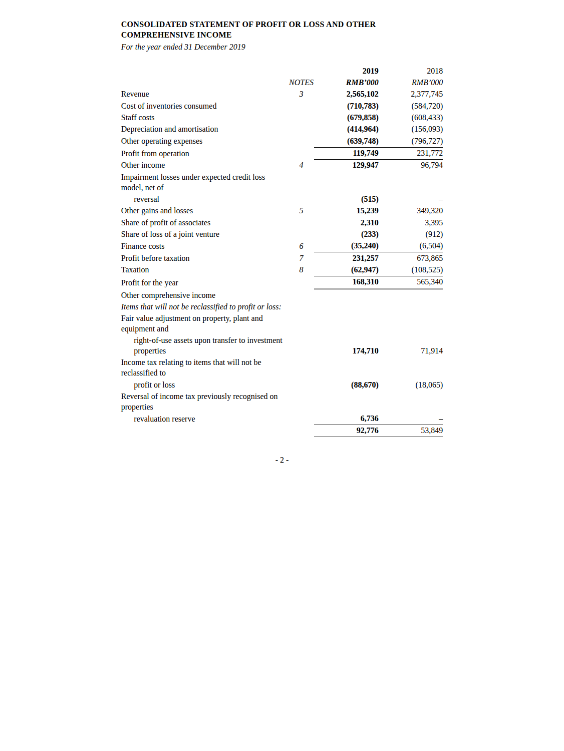Consolidated Statement of Profit or Loss and Other Comprehensive Income
For the year ended 31 December 2019
| | | 2019 | 2018 |
| | NOTES | RMB’000 | RMB’000 |
| Revenue | 3 | 2,565,102 | 2,377,745 |
| Cost of inventories consumed | | (710,783) | (584,720) |
| Staff costs | | (679,858) | (608,433) |
| Depreciation and amortisation | | (414,964) | (156,093) |
| Other operating expenses | | (639,748) | (796,727) |
| Profit from operation | | 119,749 | 231,772 |
| Other income | 4 | 129,947 | 96,794 |
| Impairment losses under expected credit loss model, net of | | | |
| reversal | | (515) | – |
| Other gains and losses | 5 | 15,239 | 349,320 |
| Share of profit of associates | | 2,310 | 3,395 |
| Share of loss of a joint venture | | (233) | (912) |
| Finance costs | 6 | (35,240) | (6,504) |
| Profit before taxation | 7 | 231,257 | 673,865 |
| Taxation | 8 | (62,947) | (108,525) |
| Profit for the year | | 168,310 | 565,340 |
| Other comprehensive income | | | |
| Items that will not be reclassified to profit or loss: | | | |
| Fair value adjustment on property, plant and equipment and | | | |
| right-of-use assets upon transfer to investment properties | | 174,710 | 71,914 |
| Income tax relating to items that will not be reclassified to | | | |
| profit or loss | | (88,670) | (18,065) |
| Reversal of income tax previously recognised on properties | | | |
| revaluation reserve | | 6,736 | – |
| | | 92,776 | 53,849 |
- 2 -